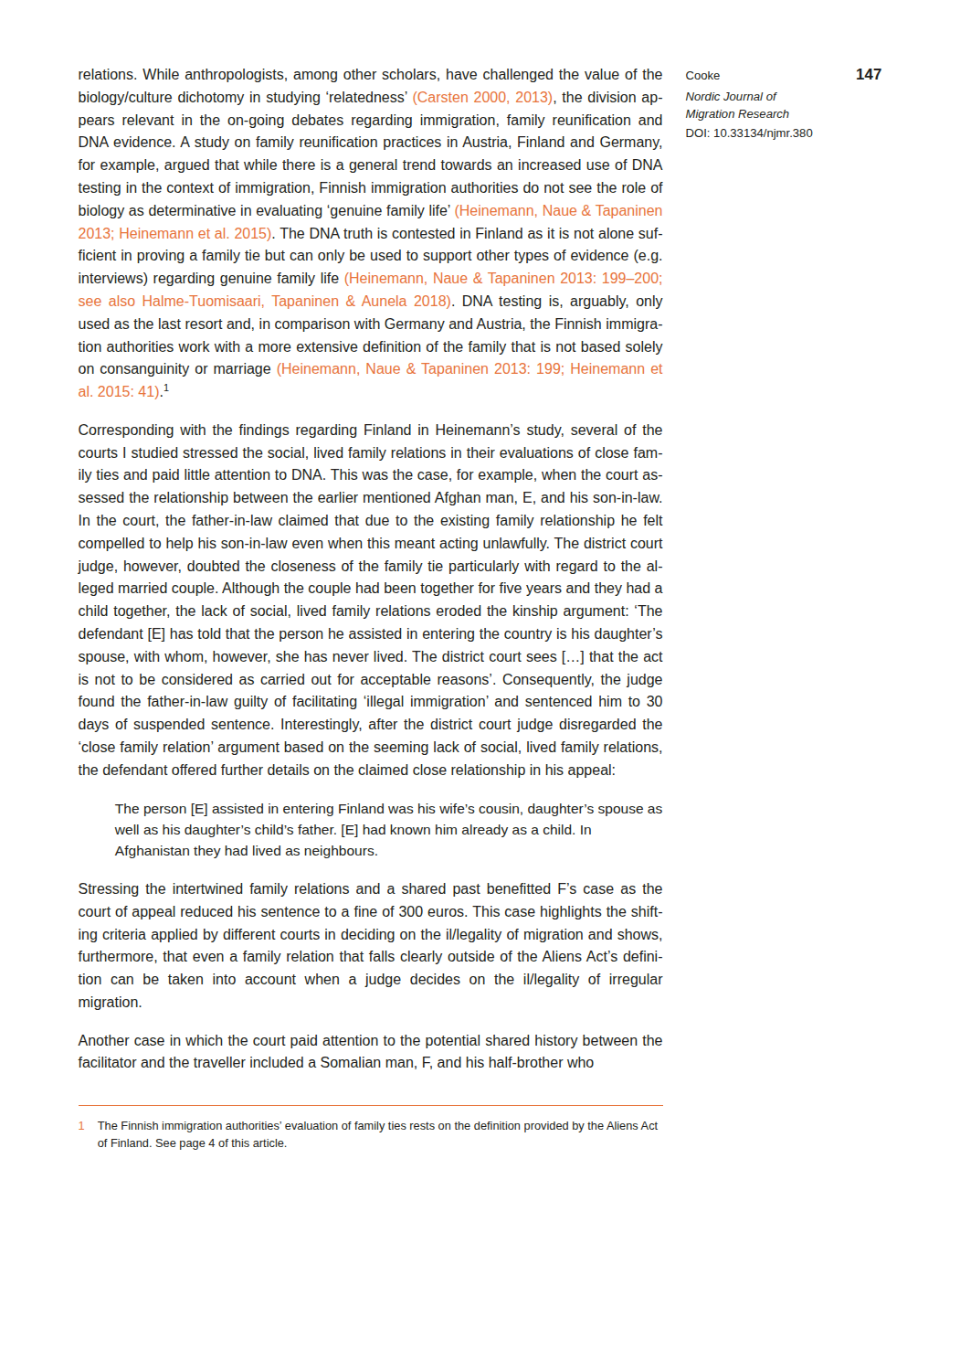Cooke 147
Nordic Journal of
Migration Research
DOI: 10.33134/njmr.380
relations. While anthropologists, among other scholars, have challenged the value of the biology/culture dichotomy in studying ‘relatedness’ (Carsten 2000, 2013), the division appears relevant in the on-going debates regarding immigration, family reunification and DNA evidence. A study on family reunification practices in Austria, Finland and Germany, for example, argued that while there is a general trend towards an increased use of DNA testing in the context of immigration, Finnish immigration authorities do not see the role of biology as determinative in evaluating ‘genuine family life’ (Heinemann, Naue & Tapaninen 2013; Heinemann et al. 2015). The DNA truth is contested in Finland as it is not alone sufficient in proving a family tie but can only be used to support other types of evidence (e.g. interviews) regarding genuine family life (Heinemann, Naue & Tapaninen 2013: 199–200; see also Halme-Tuomisaari, Tapaninen & Aunela 2018). DNA testing is, arguably, only used as the last resort and, in comparison with Germany and Austria, the Finnish immigration authorities work with a more extensive definition of the family that is not based solely on consanguinity or marriage (Heinemann, Naue & Tapaninen 2013: 199; Heinemann et al. 2015: 41).1
Corresponding with the findings regarding Finland in Heinemann’s study, several of the courts I studied stressed the social, lived family relations in their evaluations of close family ties and paid little attention to DNA. This was the case, for example, when the court assessed the relationship between the earlier mentioned Afghan man, E, and his son-in-law. In the court, the father-in-law claimed that due to the existing family relationship he felt compelled to help his son-in-law even when this meant acting unlawfully. The district court judge, however, doubted the closeness of the family tie particularly with regard to the alleged married couple. Although the couple had been together for five years and they had a child together, the lack of social, lived family relations eroded the kinship argument: ‘The defendant [E] has told that the person he assisted in entering the country is his daughter’s spouse, with whom, however, she has never lived. The district court sees […] that the act is not to be considered as carried out for acceptable reasons’. Consequently, the judge found the father-in-law guilty of facilitating ‘illegal immigration’ and sentenced him to 30 days of suspended sentence. Interestingly, after the district court judge disregarded the ‘close family relation’ argument based on the seeming lack of social, lived family relations, the defendant offered further details on the claimed close relationship in his appeal:
The person [E] assisted in entering Finland was his wife’s cousin, daughter’s spouse as well as his daughter’s child’s father. [E] had known him already as a child. In Afghanistan they had lived as neighbours.
Stressing the intertwined family relations and a shared past benefitted F’s case as the court of appeal reduced his sentence to a fine of 300 euros. This case highlights the shifting criteria applied by different courts in deciding on the il/legality of migration and shows, furthermore, that even a family relation that falls clearly outside of the Aliens Act’s definition can be taken into account when a judge decides on the il/legality of irregular migration.
Another case in which the court paid attention to the potential shared history between the facilitator and the traveller included a Somalian man, F, and his half-brother who
1 The Finnish immigration authorities’ evaluation of family ties rests on the definition provided by the Aliens Act of Finland. See page 4 of this article.